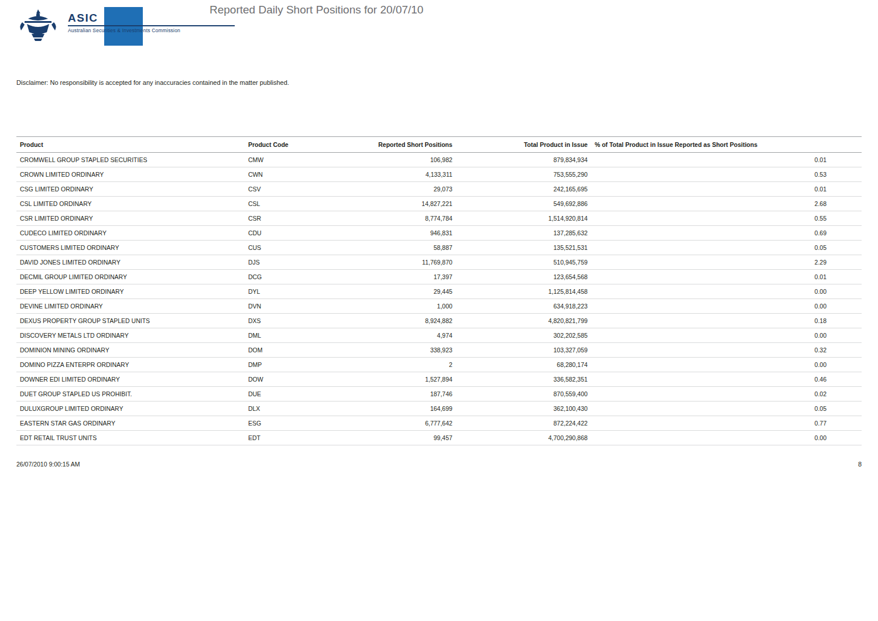ASIC
Australian Securities & Investments Commission
Reported Daily Short Positions for 20/07/10
Disclaimer: No responsibility is accepted for any inaccuracies contained in the matter published.
| Product | Product Code | Reported Short Positions | Total Product in Issue | % of Total Product in Issue Reported as Short Positions |
| --- | --- | --- | --- | --- |
| CROMWELL GROUP STAPLED SECURITIES | CMW | 106,982 | 879,834,934 | 0.01 |
| CROWN LIMITED ORDINARY | CWN | 4,133,311 | 753,555,290 | 0.53 |
| CSG LIMITED ORDINARY | CSV | 29,073 | 242,165,695 | 0.01 |
| CSL LIMITED ORDINARY | CSL | 14,827,221 | 549,692,886 | 2.68 |
| CSR LIMITED ORDINARY | CSR | 8,774,784 | 1,514,920,814 | 0.55 |
| CUDECO LIMITED ORDINARY | CDU | 946,831 | 137,285,632 | 0.69 |
| CUSTOMERS LIMITED ORDINARY | CUS | 58,887 | 135,521,531 | 0.05 |
| DAVID JONES LIMITED ORDINARY | DJS | 11,769,870 | 510,945,759 | 2.29 |
| DECMIL GROUP LIMITED ORDINARY | DCG | 17,397 | 123,654,568 | 0.01 |
| DEEP YELLOW LIMITED ORDINARY | DYL | 29,445 | 1,125,814,458 | 0.00 |
| DEVINE LIMITED ORDINARY | DVN | 1,000 | 634,918,223 | 0.00 |
| DEXUS PROPERTY GROUP STAPLED UNITS | DXS | 8,924,882 | 4,820,821,799 | 0.18 |
| DISCOVERY METALS LTD ORDINARY | DML | 4,974 | 302,202,585 | 0.00 |
| DOMINION MINING ORDINARY | DOM | 338,923 | 103,327,059 | 0.32 |
| DOMINO PIZZA ENTERPR ORDINARY | DMP | 2 | 68,280,174 | 0.00 |
| DOWNER EDI LIMITED ORDINARY | DOW | 1,527,894 | 336,582,351 | 0.46 |
| DUET GROUP STAPLED US PROHIBIT. | DUE | 187,746 | 870,559,400 | 0.02 |
| DULUXGROUP LIMITED ORDINARY | DLX | 164,699 | 362,100,430 | 0.05 |
| EASTERN STAR GAS ORDINARY | ESG | 6,777,642 | 872,224,422 | 0.77 |
| EDT RETAIL TRUST UNITS | EDT | 99,457 | 4,700,290,868 | 0.00 |
26/07/2010 9:00:15 AM 8